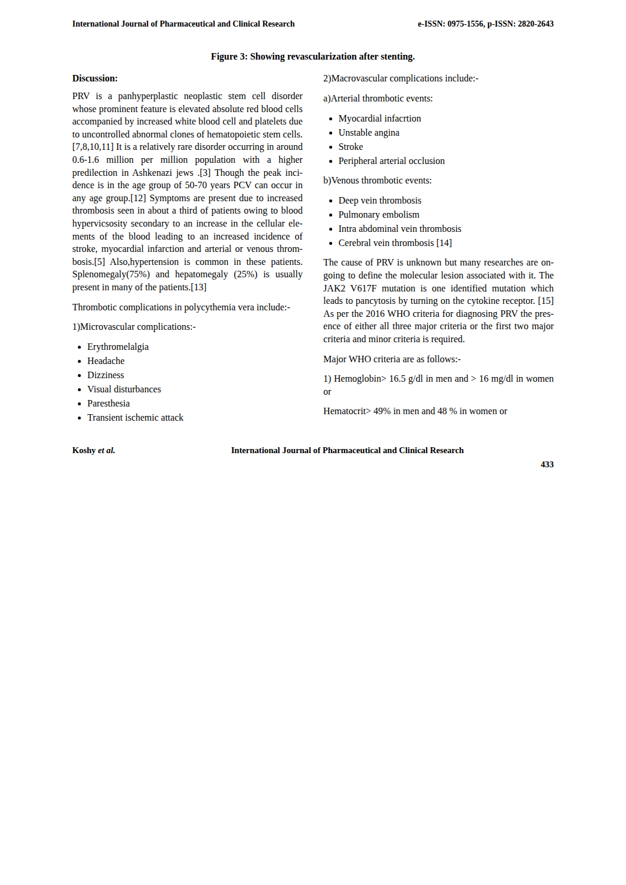International Journal of Pharmaceutical and Clinical Research e-ISSN: 0975-1556, p-ISSN: 2820-2643
Figure 3: Showing revascularization after stenting.
Discussion:
PRV is a panhyperplastic neoplastic stem cell disorder whose prominent feature is elevated absolute red blood cells accompanied by increased white blood cell and platelets due to uncontrolled abnormal clones of hematopoietic stem cells.[7,8,10,11] It is a relatively rare disorder occurring in around 0.6-1.6 million per million population with a higher predilection in Ashkenazi jews .[3] Though the peak incidence is in the age group of 50-70 years PCV can occur in any age group.[12] Symptoms are present due to increased thrombosis seen in about a third of patients owing to blood hypervicsosity secondary to an increase in the cellular elements of the blood leading to an increased incidence of stroke, myocardial infarction and arterial or venous thrombosis.[5] Also,hypertension is common in these patients. Splenomegaly(75%) and hepatomegaly (25%) is usually present in many of the patients.[13]
Thrombotic complications in polycythemia vera include:-
1)Microvascular complications:-
Erythromelalgia
Headache
Dizziness
Visual disturbances
Paresthesia
Transient ischemic attack
2)Macrovascular complications include:-
a)Arterial thrombotic events:
Myocardial infacrtion
Unstable angina
Stroke
Peripheral arterial occlusion
b)Venous thrombotic events:
Deep vein thrombosis
Pulmonary embolism
Intra abdominal vein thrombosis
Cerebral vein thrombosis [14]
The cause of PRV is unknown but many researches are ongoing to define the molecular lesion associated with it. The JAK2 V617F mutation is one identified mutation which leads to pancytosis by turning on the cytokine receptor. [15] As per the 2016 WHO criteria for diagnosing PRV the presence of either all three major criteria or the first two major criteria and minor criteria is required.
Major WHO criteria are as follows:-
1) Hemoglobin> 16.5 g/dl in men and > 16 mg/dl in women or
Hematocrit> 49% in men and 48 % in women or
Koshy et al. International Journal of Pharmaceutical and Clinical Research
433